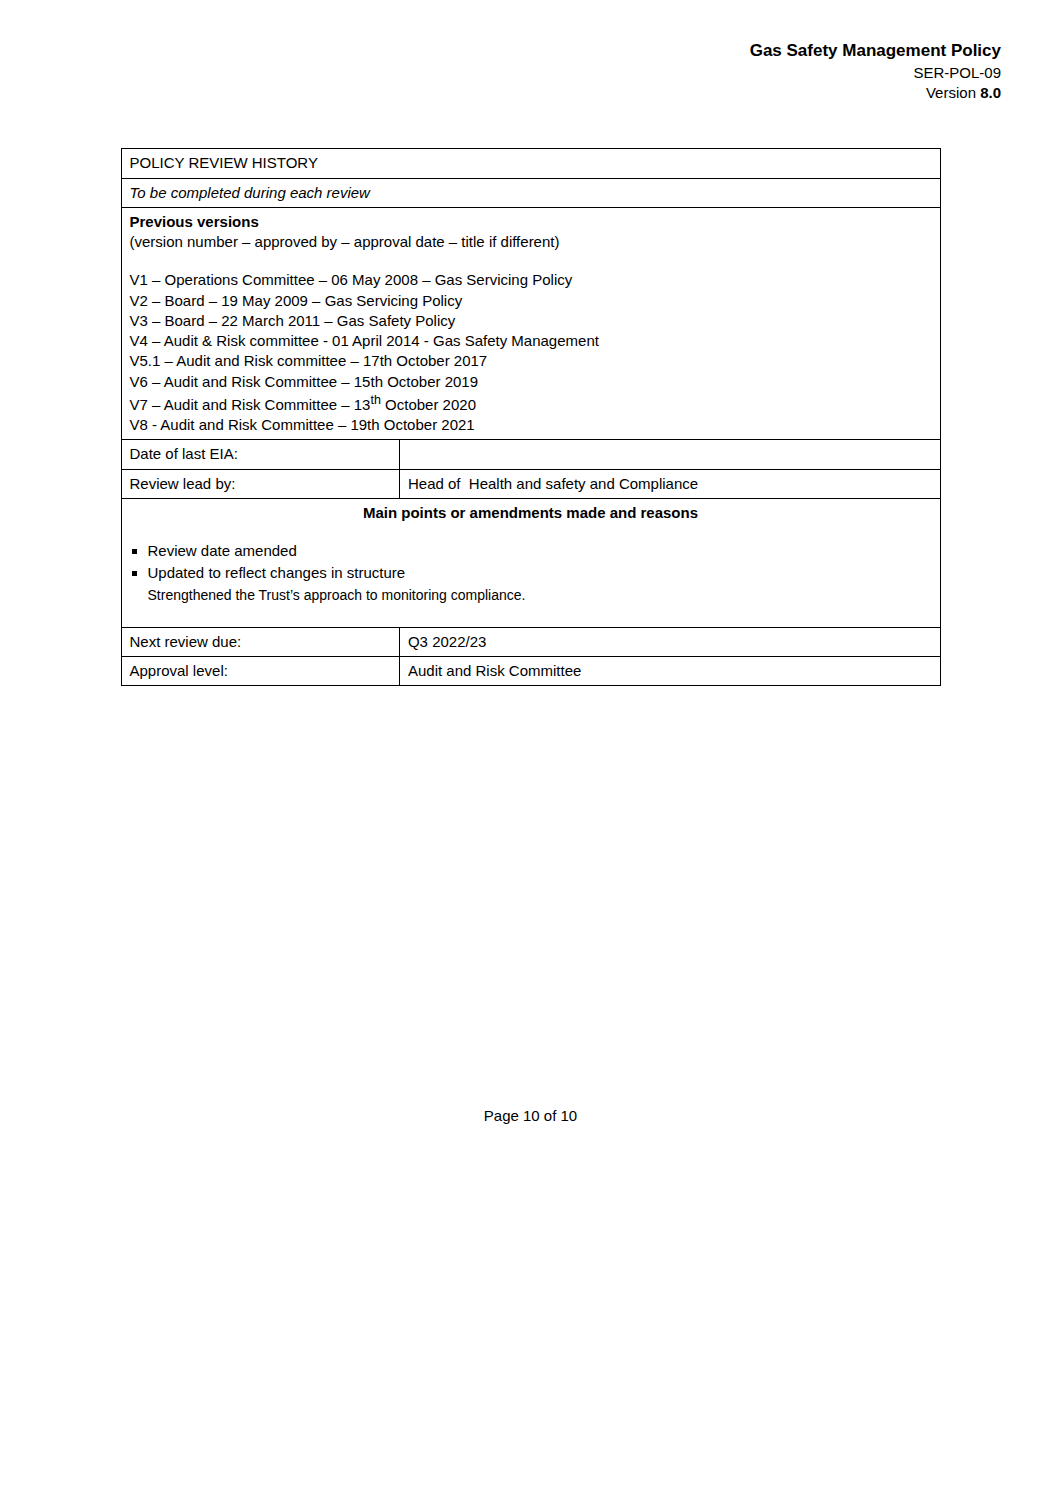Gas Safety Management Policy
SER-POL-09
Version 8.0
| POLICY REVIEW HISTORY |
| To be completed during each review |
| Previous versions (version number – approved by – approval date – title if different) V1 – Operations Committee – 06 May 2008 – Gas Servicing Policy V2 – Board – 19 May 2009 – Gas Servicing Policy V3 – Board – 22 March 2011 – Gas Safety Policy V4 – Audit & Risk committee - 01 April 2014 - Gas Safety Management V5.1 – Audit and Risk committee – 17th October 2017 V6 – Audit and Risk Committee – 15th October 2019 V7 – Audit and Risk Committee – 13 th October 2020 V8 - Audit and Risk Committee – 19th October 2021 |
| Date of last EIA: | |
| Review lead by: | Head of Health and safety and Compliance |
| Main points or amendments made and reasons Review date amended Updated to reflect changes in structure Strengthened the Trust’s approach to monitoring compliance. |
| Next review due: | Q3 2022/23 |
| Approval level: | Audit and Risk Committee |
Page 10 of 10